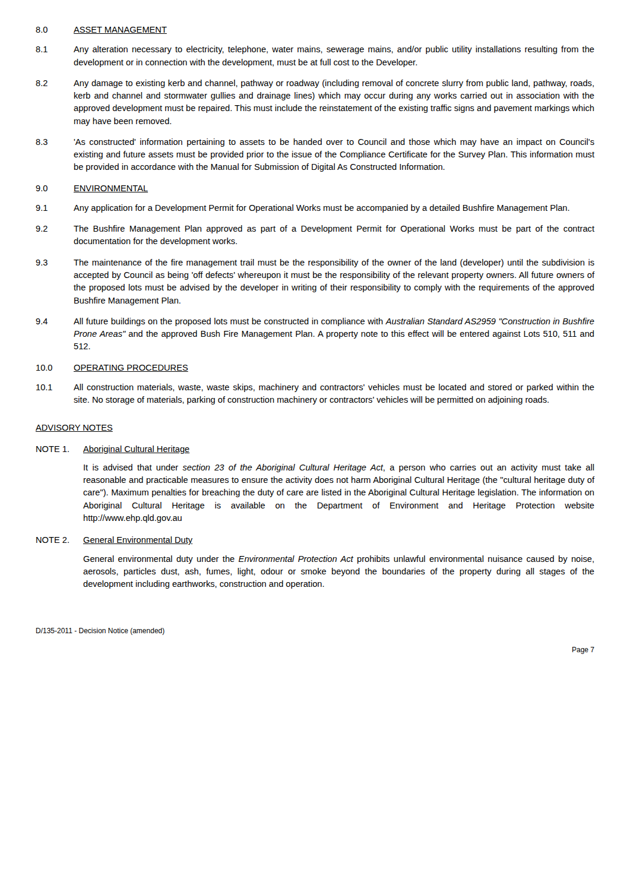8.0
ASSET MANAGEMENT
8.1
Any alteration necessary to electricity, telephone, water mains, sewerage mains, and/or public utility installations resulting from the development or in connection with the development, must be at full cost to the Developer.
8.2
Any damage to existing kerb and channel, pathway or roadway (including removal of concrete slurry from public land, pathway, roads, kerb and channel and stormwater gullies and drainage lines) which may occur during any works carried out in association with the approved development must be repaired. This must include the reinstatement of the existing traffic signs and pavement markings which may have been removed.
8.3
'As constructed' information pertaining to assets to be handed over to Council and those which may have an impact on Council's existing and future assets must be provided prior to the issue of the Compliance Certificate for the Survey Plan. This information must be provided in accordance with the Manual for Submission of Digital As Constructed Information.
9.0
ENVIRONMENTAL
9.1
Any application for a Development Permit for Operational Works must be accompanied by a detailed Bushfire Management Plan.
9.2
The Bushfire Management Plan approved as part of a Development Permit for Operational Works must be part of the contract documentation for the development works.
9.3
The maintenance of the fire management trail must be the responsibility of the owner of the land (developer) until the subdivision is accepted by Council as being 'off defects' whereupon it must be the responsibility of the relevant property owners. All future owners of the proposed lots must be advised by the developer in writing of their responsibility to comply with the requirements of the approved Bushfire Management Plan.
9.4
All future buildings on the proposed lots must be constructed in compliance with Australian Standard AS2959 "Construction in Bushfire Prone Areas" and the approved Bush Fire Management Plan. A property note to this effect will be entered against Lots 510, 511 and 512.
10.0
OPERATING PROCEDURES
10.1
All construction materials, waste, waste skips, machinery and contractors' vehicles must be located and stored or parked within the site. No storage of materials, parking of construction machinery or contractors' vehicles will be permitted on adjoining roads.
ADVISORY NOTES
NOTE 1.
Aboriginal Cultural Heritage
It is advised that under section 23 of the Aboriginal Cultural Heritage Act, a person who carries out an activity must take all reasonable and practicable measures to ensure the activity does not harm Aboriginal Cultural Heritage (the "cultural heritage duty of care"). Maximum penalties for breaching the duty of care are listed in the Aboriginal Cultural Heritage legislation. The information on Aboriginal Cultural Heritage is available on the Department of Environment and Heritage Protection website http://www.ehp.qld.gov.au
NOTE 2.
General Environmental Duty
General environmental duty under the Environmental Protection Act prohibits unlawful environmental nuisance caused by noise, aerosols, particles dust, ash, fumes, light, odour or smoke beyond the boundaries of the property during all stages of the development including earthworks, construction and operation.
D/135-2011 - Decision Notice (amended)
Page 7